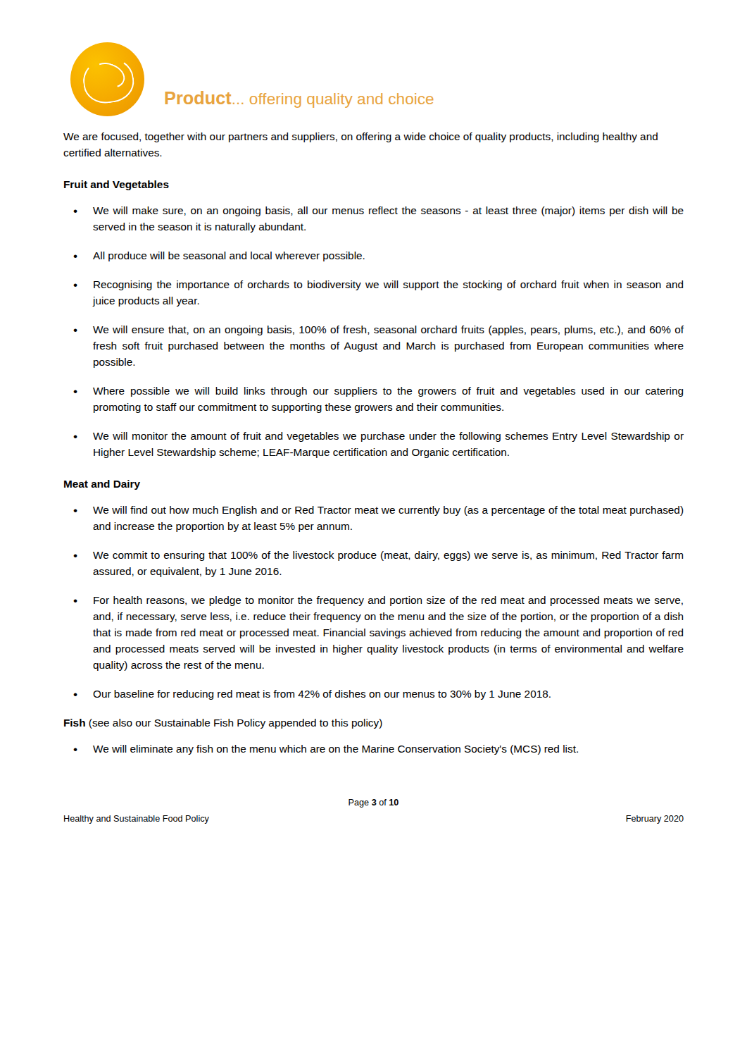Product... offering quality and choice
We are focused, together with our partners and suppliers, on offering a wide choice of quality products, including healthy and certified alternatives.
Fruit and Vegetables
We will make sure, on an ongoing basis, all our menus reflect the seasons - at least three (major) items per dish will be served in the season it is naturally abundant.
All produce will be seasonal and local wherever possible.
Recognising the importance of orchards to biodiversity we will support the stocking of orchard fruit when in season and juice products all year.
We will ensure that, on an ongoing basis, 100% of fresh, seasonal orchard fruits (apples, pears, plums, etc.), and 60% of fresh soft fruit purchased between the months of August and March is purchased from European communities where possible.
Where possible we will build links through our suppliers to the growers of fruit and vegetables used in our catering promoting to staff our commitment to supporting these growers and their communities.
We will monitor the amount of fruit and vegetables we purchase under the following schemes Entry Level Stewardship or Higher Level Stewardship scheme; LEAF-Marque certification and Organic certification.
Meat and Dairy
We will find out how much English and or Red Tractor meat we currently buy (as a percentage of the total meat purchased) and increase the proportion by at least 5% per annum.
We commit to ensuring that 100% of the livestock produce (meat, dairy, eggs) we serve is, as minimum, Red Tractor farm assured, or equivalent, by 1 June 2016.
For health reasons, we pledge to monitor the frequency and portion size of the red meat and processed meats we serve, and, if necessary, serve less, i.e. reduce their frequency on the menu and the size of the portion, or the proportion of a dish that is made from red meat or processed meat. Financial savings achieved from reducing the amount and proportion of red and processed meats served will be invested in higher quality livestock products (in terms of environmental and welfare quality) across the rest of the menu.
Our baseline for reducing red meat is from 42% of dishes on our menus to 30% by 1 June 2018.
Fish (see also our Sustainable Fish Policy appended to this policy)
We will eliminate any fish on the menu which are on the Marine Conservation Society's (MCS) red list.
Page 3 of 10
Healthy and Sustainable Food Policy February 2020